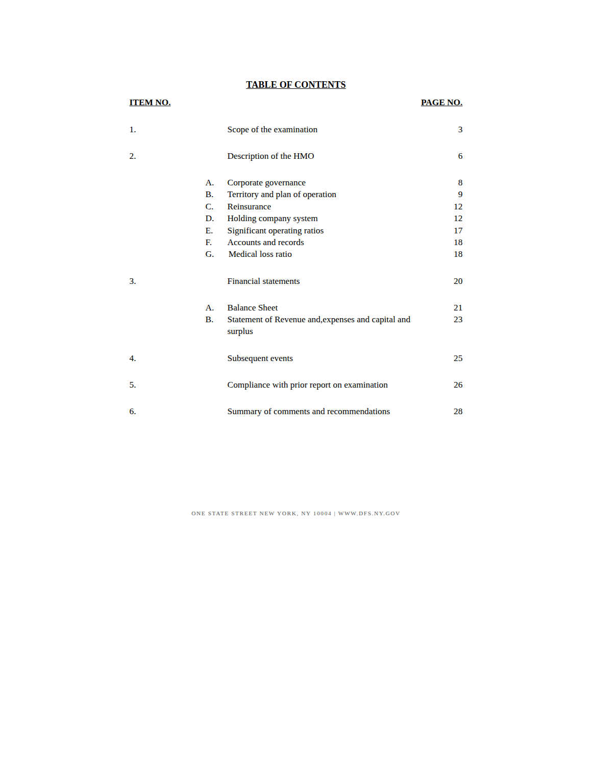TABLE OF CONTENTS
| ITEM NO. | PAGE NO. |
| 1. | Scope of the examination | 3 |
| 2. | Description of the HMO | 6 |
| A. | Corporate governance | 8 |
| B. | Territory and plan of operation | 9 |
| C. | Reinsurance | 12 |
| D. | Holding company system | 12 |
| E. | Significant operating ratios | 17 |
| F. | Accounts and records | 18 |
| G. | Medical loss ratio | 18 |
| 3. | Financial statements | 20 |
| A. | Balance Sheet | 21 |
| B. | Statement of Revenue and,expenses and capital and surplus | 23 |
| 4. | Subsequent events | 25 |
| 5. | Compliance with prior report on examination | 26 |
| 6. | Summary of comments and recommendations | 28 |
ONE STATE STREET NEW YORK, NY 10004 | WWW.DFS.NY.GOV